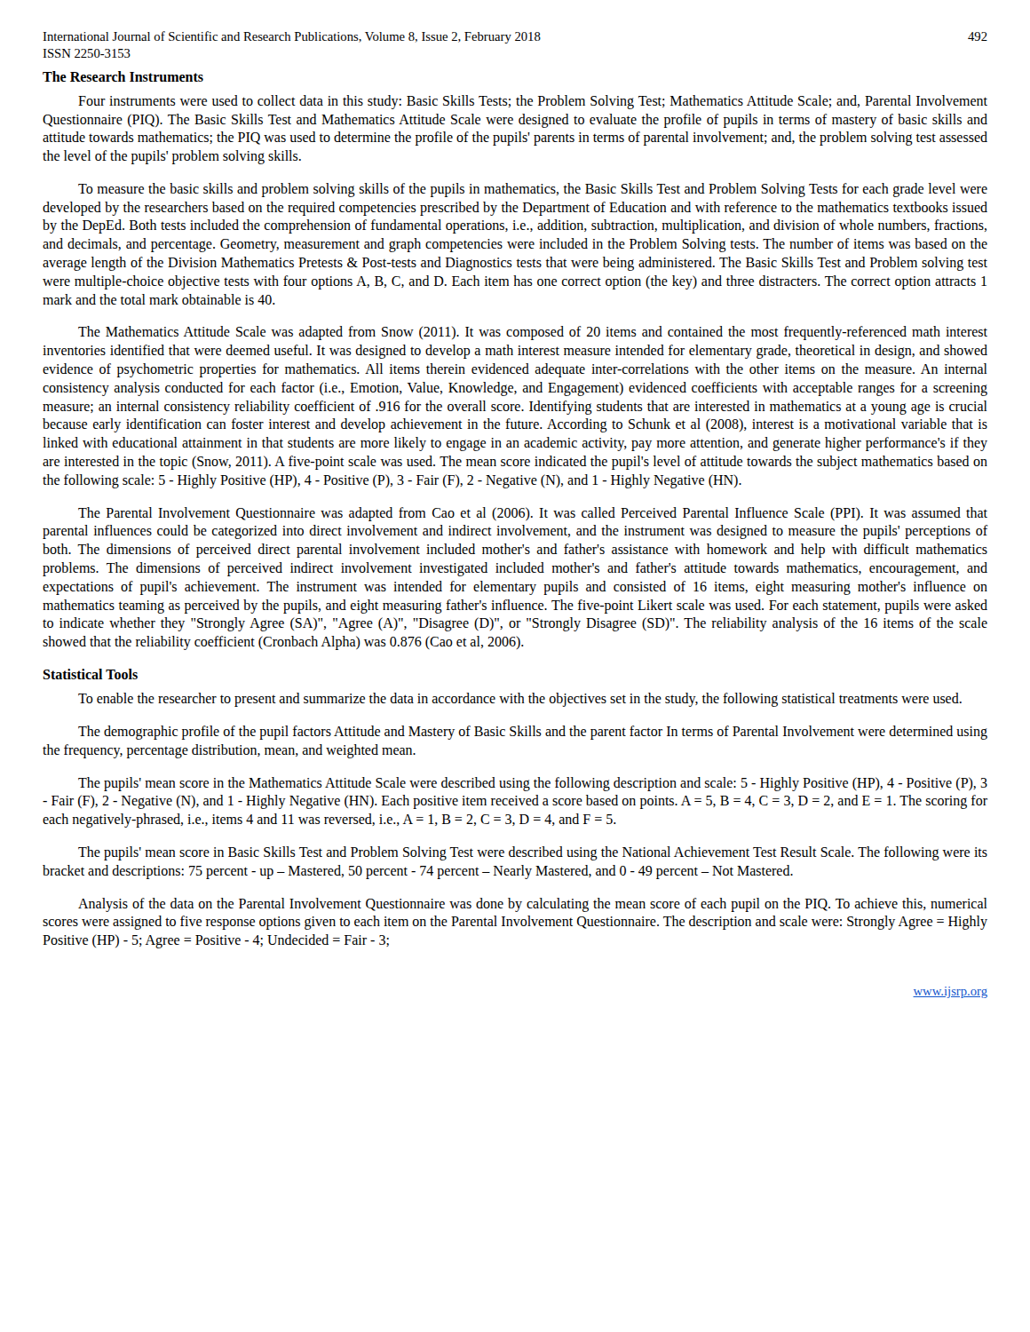International Journal of Scientific and Research Publications, Volume 8, Issue 2, February 2018
ISSN 2250-3153
492
The Research Instruments
Four instruments were used to collect data in this study: Basic Skills Tests; the Problem Solving Test; Mathematics Attitude Scale; and, Parental Involvement Questionnaire (PIQ). The Basic Skills Test and Mathematics Attitude Scale were designed to evaluate the profile of pupils in terms of mastery of basic skills and attitude towards mathematics; the PIQ was used to determine the profile of the pupils' parents in terms of parental involvement; and, the problem solving test assessed the level of the pupils' problem solving skills.
To measure the basic skills and problem solving skills of the pupils in mathematics, the Basic Skills Test and Problem Solving Tests for each grade level were developed by the researchers based on the required competencies prescribed by the Department of Education and with reference to the mathematics textbooks issued by the DepEd. Both tests included the comprehension of fundamental operations, i.e., addition, subtraction, multiplication, and division of whole numbers, fractions, and decimals, and percentage. Geometry, measurement and graph competencies were included in the Problem Solving tests. The number of items was based on the average length of the Division Mathematics Pretests & Post-tests and Diagnostics tests that were being administered. The Basic Skills Test and Problem solving test were multiple-choice objective tests with four options A, B, C, and D. Each item has one correct option (the key) and three distracters. The correct option attracts 1 mark and the total mark obtainable is 40.
The Mathematics Attitude Scale was adapted from Snow (2011). It was composed of 20 items and contained the most frequently-referenced math interest inventories identified that were deemed useful. It was designed to develop a math interest measure intended for elementary grade, theoretical in design, and showed evidence of psychometric properties for mathematics. All items therein evidenced adequate inter-correlations with the other items on the measure. An internal consistency analysis conducted for each factor (i.e., Emotion, Value, Knowledge, and Engagement) evidenced coefficients with acceptable ranges for a screening measure; an internal consistency reliability coefficient of .916 for the overall score. Identifying students that are interested in mathematics at a young age is crucial because early identification can foster interest and develop achievement in the future. According to Schunk et al (2008), interest is a motivational variable that is linked with educational attainment in that students are more likely to engage in an academic activity, pay more attention, and generate higher performance's if they are interested in the topic (Snow, 2011). A five-point scale was used. The mean score indicated the pupil's level of attitude towards the subject mathematics based on the following scale: 5 - Highly Positive (HP), 4 - Positive (P), 3 - Fair (F), 2 - Negative (N), and 1 - Highly Negative (HN).
The Parental Involvement Questionnaire was adapted from Cao et al (2006). It was called Perceived Parental Influence Scale (PPI). It was assumed that parental influences could be categorized into direct involvement and indirect involvement, and the instrument was designed to measure the pupils' perceptions of both. The dimensions of perceived direct parental involvement included mother's and father's assistance with homework and help with difficult mathematics problems. The dimensions of perceived indirect involvement investigated included mother's and father's attitude towards mathematics, encouragement, and expectations of pupil's achievement. The instrument was intended for elementary pupils and consisted of 16 items, eight measuring mother's influence on mathematics teaming as perceived by the pupils, and eight measuring father's influence. The five-point Likert scale was used. For each statement, pupils were asked to indicate whether they "Strongly Agree (SA)", "Agree (A)", "Disagree (D)", or "Strongly Disagree (SD)". The reliability analysis of the 16 items of the scale showed that the reliability coefficient (Cronbach Alpha) was 0.876 (Cao et al, 2006).
Statistical Tools
To enable the researcher to present and summarize the data in accordance with the objectives set in the study, the following statistical treatments were used.
The demographic profile of the pupil factors Attitude and Mastery of Basic Skills and the parent factor In terms of Parental Involvement were determined using the frequency, percentage distribution, mean, and weighted mean.
The pupils' mean score in the Mathematics Attitude Scale were described using the following description and scale: 5 - Highly Positive (HP), 4 - Positive (P), 3 - Fair (F), 2 - Negative (N), and 1 - Highly Negative (HN). Each positive item received a score based on points. A = 5, B = 4, C = 3, D = 2, and E = 1. The scoring for each negatively-phrased, i.e., items 4 and 11 was reversed, i.e., A = 1, B = 2, C = 3, D = 4, and F = 5.
The pupils' mean score in Basic Skills Test and Problem Solving Test were described using the National Achievement Test Result Scale. The following were its bracket and descriptions: 75 percent - up – Mastered, 50 percent - 74 percent – Nearly Mastered, and 0 - 49 percent – Not Mastered.
Analysis of the data on the Parental Involvement Questionnaire was done by calculating the mean score of each pupil on the PIQ. To achieve this, numerical scores were assigned to five response options given to each item on the Parental Involvement Questionnaire. The description and scale were: Strongly Agree = Highly Positive (HP) - 5; Agree = Positive - 4; Undecided = Fair - 3;
www.ijsrp.org